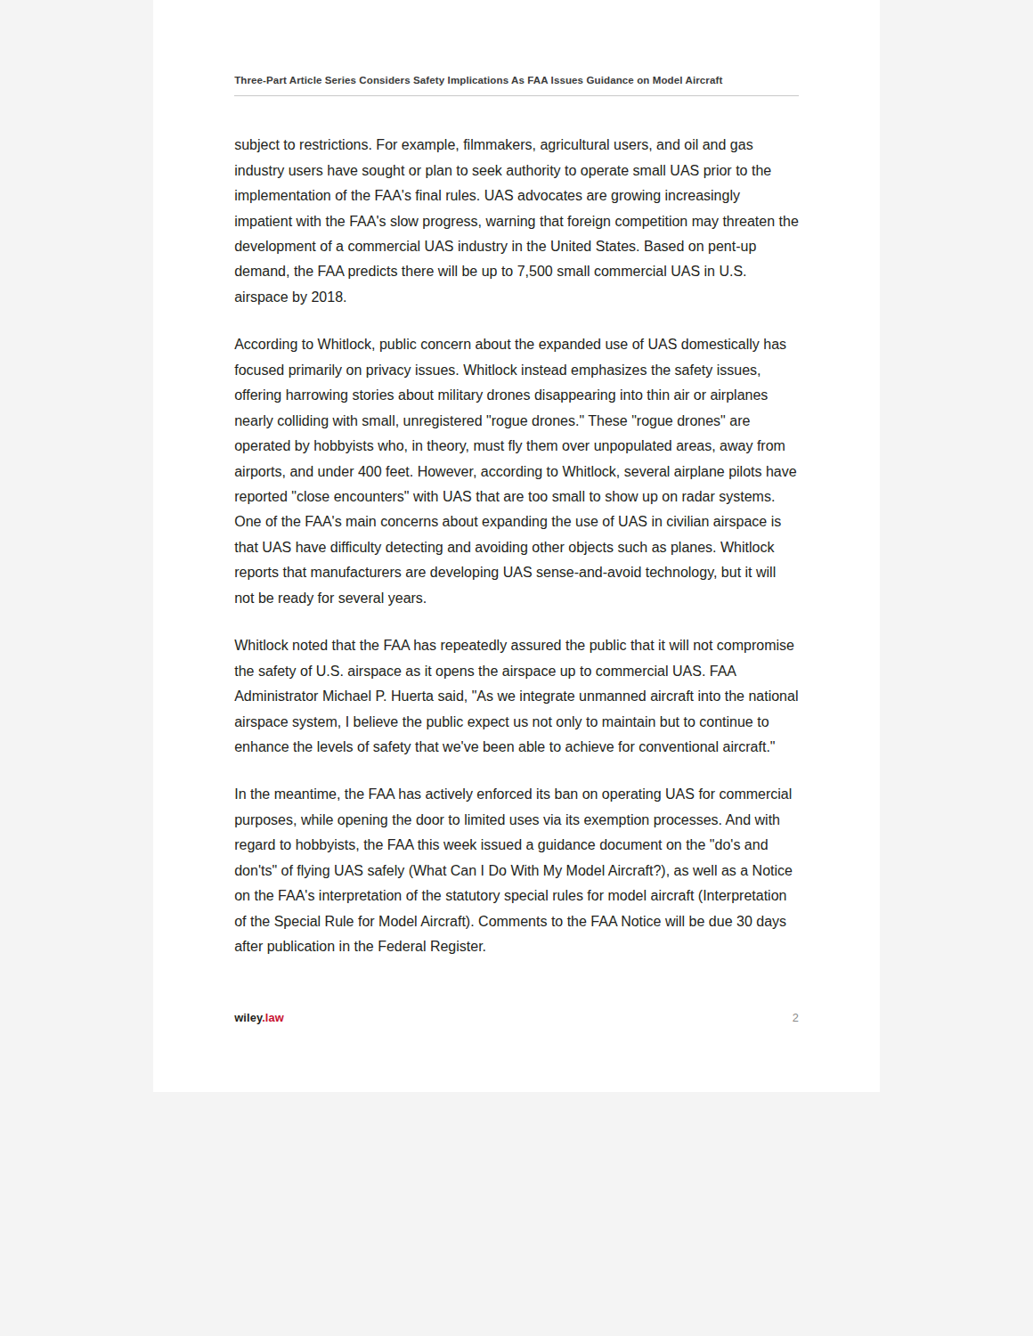Three-Part Article Series Considers Safety Implications As FAA Issues Guidance on Model Aircraft
subject to restrictions. For example, filmmakers, agricultural users, and oil and gas industry users have sought or plan to seek authority to operate small UAS prior to the implementation of the FAA's final rules. UAS advocates are growing increasingly impatient with the FAA's slow progress, warning that foreign competition may threaten the development of a commercial UAS industry in the United States. Based on pent-up demand, the FAA predicts there will be up to 7,500 small commercial UAS in U.S. airspace by 2018.
According to Whitlock, public concern about the expanded use of UAS domestically has focused primarily on privacy issues. Whitlock instead emphasizes the safety issues, offering harrowing stories about military drones disappearing into thin air or airplanes nearly colliding with small, unregistered "rogue drones." These "rogue drones" are operated by hobbyists who, in theory, must fly them over unpopulated areas, away from airports, and under 400 feet. However, according to Whitlock, several airplane pilots have reported "close encounters" with UAS that are too small to show up on radar systems. One of the FAA's main concerns about expanding the use of UAS in civilian airspace is that UAS have difficulty detecting and avoiding other objects such as planes. Whitlock reports that manufacturers are developing UAS sense-and-avoid technology, but it will not be ready for several years.
Whitlock noted that the FAA has repeatedly assured the public that it will not compromise the safety of U.S. airspace as it opens the airspace up to commercial UAS. FAA Administrator Michael P. Huerta said, "As we integrate unmanned aircraft into the national airspace system, I believe the public expect us not only to maintain but to continue to enhance the levels of safety that we've been able to achieve for conventional aircraft."
In the meantime, the FAA has actively enforced its ban on operating UAS for commercial purposes, while opening the door to limited uses via its exemption processes. And with regard to hobbyists, the FAA this week issued a guidance document on the "do's and don'ts" of flying UAS safely (What Can I Do With My Model Aircraft?), as well as a Notice on the FAA's interpretation of the statutory special rules for model aircraft (Interpretation of the Special Rule for Model Aircraft). Comments to the FAA Notice will be due 30 days after publication in the Federal Register.
wiley.law 2